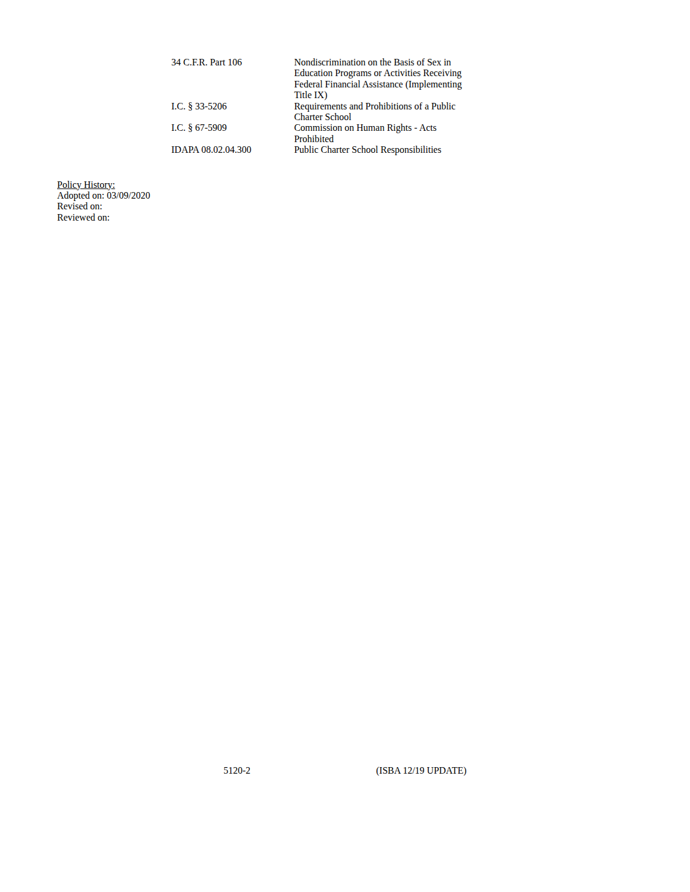34 C.F.R. Part 106
Nondiscrimination on the Basis of Sex in Education Programs or Activities Receiving Federal Financial Assistance (Implementing Title IX)
I.C. § 33-5206
Requirements and Prohibitions of a Public Charter School
I.C. § 67-5909
Commission on Human Rights - Acts Prohibited
IDAPA 08.02.04.300
Public Charter School Responsibilities
Policy History:
Adopted on: 03/09/2020
Revised on:
Reviewed on:
5120-2 (ISBA 12/19 UPDATE)